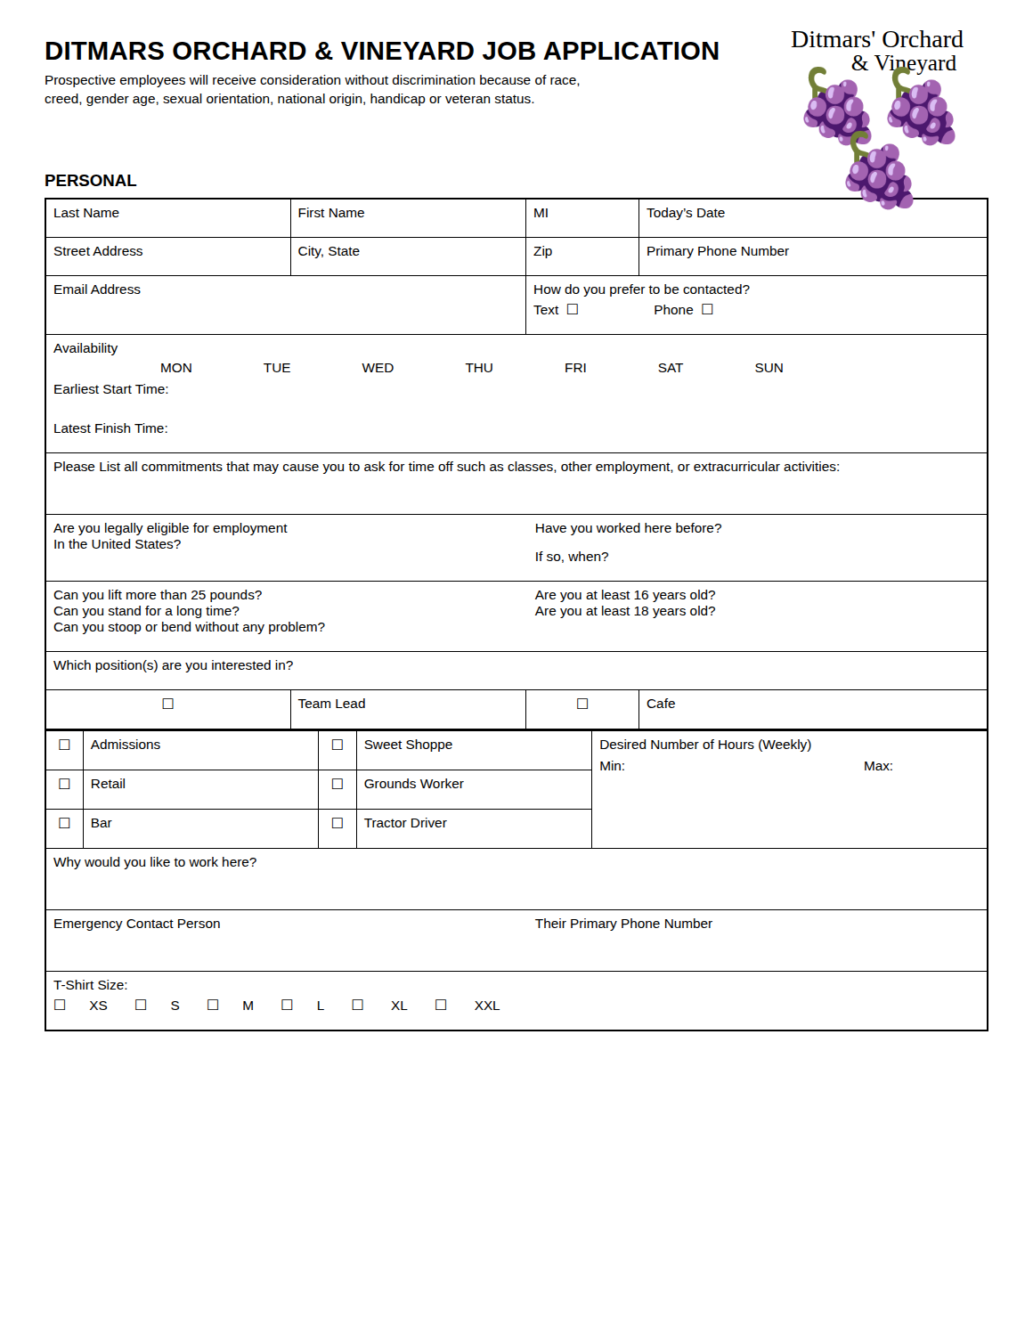DITMARS ORCHARD & VINEYARD JOB APPLICATION
Prospective employees will receive consideration without discrimination because of race, creed, gender age, sexual orientation, national origin, handicap or veteran status.
Ditmars' Orchard
& Vineyard
🍇🍇🍇
PERSONAL
| Last Name | First Name | MI | Today’s Date |
| Street Address | City, State | Zip | Primary Phone Number |
| Email Address | How do you prefer to be contacted? Text ☐ Phone ☐ |
| Availability MON TUE WED THU FRI SAT SUN Earliest Start Time: Latest Finish Time: |
| Please List all commitments that may cause you to ask for time off such as classes, other employment, or extracurricular activities: |
| Are you legally eligible for employment In the United States? Have you worked here before? If so, when? |
| Can you lift more than 25 pounds? Can you stand for a long time? Can you stoop or bend without any problem? Are you at least 16 years old? Are you at least 18 years old? |
| Which position(s) are you interested in? |
| ☐ | Team Lead | ☐ | Cafe |
| ☐ | Admissions | ☐ | Sweet Shoppe | Desired Number of Hours (Weekly) Min: Max: |
| ☐ | Retail | ☐ | Grounds Worker |
| ☐ | Bar | ☐ | Tractor Driver |
| Why would you like to work here? |
| Emergency Contact Person Their Primary Phone Number |
| T-Shirt Size: ☐ XS ☐ S ☐ M ☐ L ☐ XL ☐ XXL |